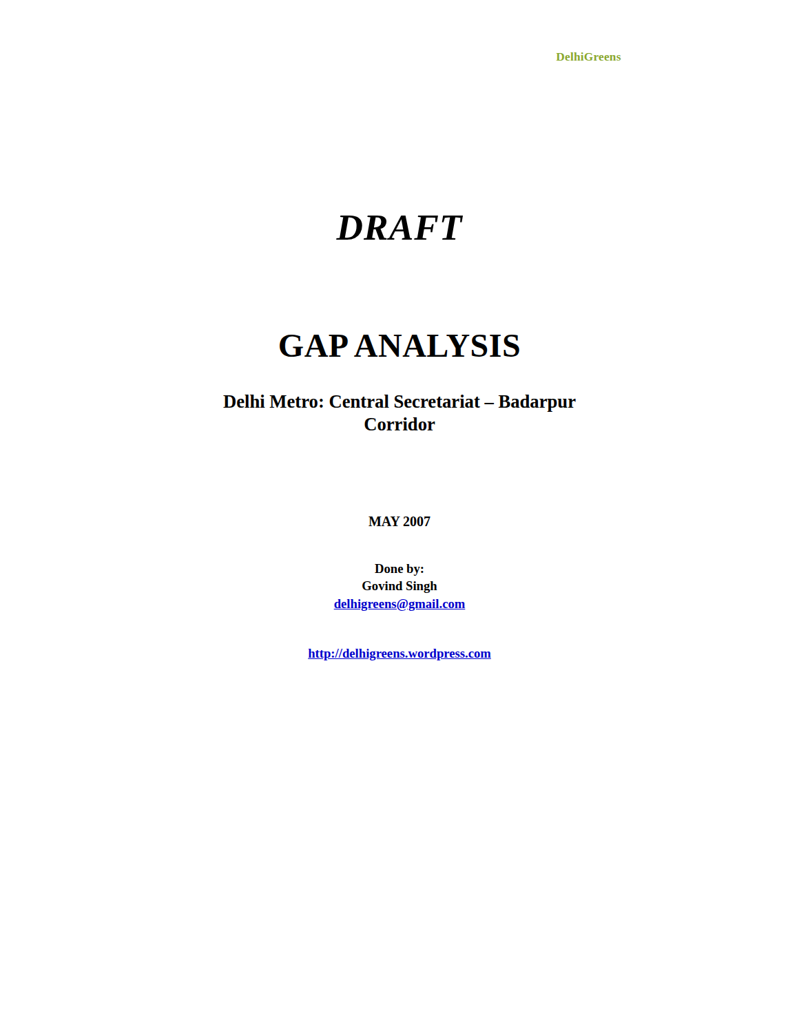DelhiGreens
DRAFT
GAP ANALYSIS
Delhi Metro: Central Secretariat – Badarpur
Corridor
MAY 2007
Done by:
Govind Singh
delhigreens@gmail.com
http://delhigreens.wordpress.com